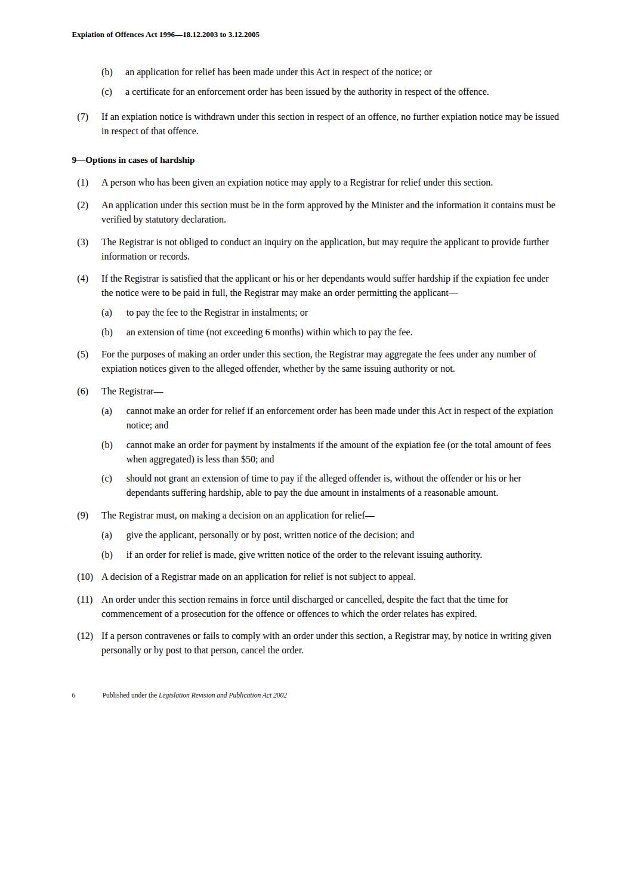Expiation of Offences Act 1996—18.12.2003 to 3.12.2005
(b)
an application for relief has been made under this Act in respect of the notice; or
(c)
a certificate for an enforcement order has been issued by the authority in respect of the offence.
(7)
If an expiation notice is withdrawn under this section in respect of an offence, no further expiation notice may be issued in respect of that offence.
9—Options in cases of hardship
(1)
A person who has been given an expiation notice may apply to a Registrar for relief under this section.
(2)
An application under this section must be in the form approved by the Minister and the information it contains must be verified by statutory declaration.
(3)
The Registrar is not obliged to conduct an inquiry on the application, but may require the applicant to provide further information or records.
(4)
If the Registrar is satisfied that the applicant or his or her dependants would suffer hardship if the expiation fee under the notice were to be paid in full, the Registrar may make an order permitting the applicant—
(a)
to pay the fee to the Registrar in instalments; or
(b)
an extension of time (not exceeding 6 months) within which to pay the fee.
(5)
For the purposes of making an order under this section, the Registrar may aggregate the fees under any number of expiation notices given to the alleged offender, whether by the same issuing authority or not.
(6)
The Registrar—
(a)
cannot make an order for relief if an enforcement order has been made under this Act in respect of the expiation notice; and
(b)
cannot make an order for payment by instalments if the amount of the expiation fee (or the total amount of fees when aggregated) is less than $50; and
(c)
should not grant an extension of time to pay if the alleged offender is, without the offender or his or her dependants suffering hardship, able to pay the due amount in instalments of a reasonable amount.
(9)
The Registrar must, on making a decision on an application for relief—
(a)
give the applicant, personally or by post, written notice of the decision; and
(b)
if an order for relief is made, give written notice of the order to the relevant issuing authority.
(10)
A decision of a Registrar made on an application for relief is not subject to appeal.
(11)
An order under this section remains in force until discharged or cancelled, despite the fact that the time for commencement of a prosecution for the offence or offences to which the order relates has expired.
(12)
If a person contravenes or fails to comply with an order under this section, a Registrar may, by notice in writing given personally or by post to that person, cancel the order.
6 Published under the Legislation Revision and Publication Act 2002